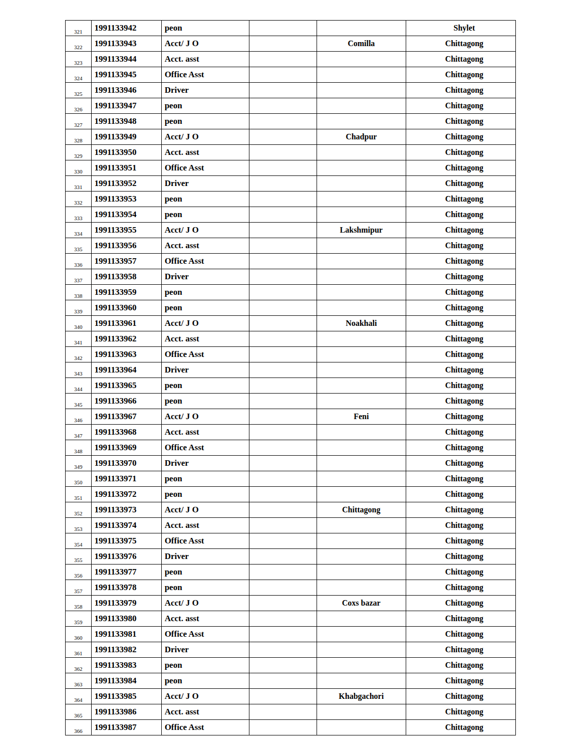| 321 | 1991133942 | peon | | | Shylet |
| 322 | 1991133943 | Acct/ J O | | Comilla | Chittagong |
| 323 | 1991133944 | Acct. asst | | | Chittagong |
| 324 | 1991133945 | Office Asst | | | Chittagong |
| 325 | 1991133946 | Driver | | | Chittagong |
| 326 | 1991133947 | peon | | | Chittagong |
| 327 | 1991133948 | peon | | | Chittagong |
| 328 | 1991133949 | Acct/ J O | | Chadpur | Chittagong |
| 329 | 1991133950 | Acct. asst | | | Chittagong |
| 330 | 1991133951 | Office Asst | | | Chittagong |
| 331 | 1991133952 | Driver | | | Chittagong |
| 332 | 1991133953 | peon | | | Chittagong |
| 333 | 1991133954 | peon | | | Chittagong |
| 334 | 1991133955 | Acct/ J O | | Lakshmipur | Chittagong |
| 335 | 1991133956 | Acct. asst | | | Chittagong |
| 336 | 1991133957 | Office Asst | | | Chittagong |
| 337 | 1991133958 | Driver | | | Chittagong |
| 338 | 1991133959 | peon | | | Chittagong |
| 339 | 1991133960 | peon | | | Chittagong |
| 340 | 1991133961 | Acct/ J O | | Noakhali | Chittagong |
| 341 | 1991133962 | Acct. asst | | | Chittagong |
| 342 | 1991133963 | Office Asst | | | Chittagong |
| 343 | 1991133964 | Driver | | | Chittagong |
| 344 | 1991133965 | peon | | | Chittagong |
| 345 | 1991133966 | peon | | | Chittagong |
| 346 | 1991133967 | Acct/ J O | | Feni | Chittagong |
| 347 | 1991133968 | Acct. asst | | | Chittagong |
| 348 | 1991133969 | Office Asst | | | Chittagong |
| 349 | 1991133970 | Driver | | | Chittagong |
| 350 | 1991133971 | peon | | | Chittagong |
| 351 | 1991133972 | peon | | | Chittagong |
| 352 | 1991133973 | Acct/ J O | | Chittagong | Chittagong |
| 353 | 1991133974 | Acct. asst | | | Chittagong |
| 354 | 1991133975 | Office Asst | | | Chittagong |
| 355 | 1991133976 | Driver | | | Chittagong |
| 356 | 1991133977 | peon | | | Chittagong |
| 357 | 1991133978 | peon | | | Chittagong |
| 358 | 1991133979 | Acct/ J O | | Coxs bazar | Chittagong |
| 359 | 1991133980 | Acct. asst | | | Chittagong |
| 360 | 1991133981 | Office Asst | | | Chittagong |
| 361 | 1991133982 | Driver | | | Chittagong |
| 362 | 1991133983 | peon | | | Chittagong |
| 363 | 1991133984 | peon | | | Chittagong |
| 364 | 1991133985 | Acct/ J O | | Khabgachori | Chittagong |
| 365 | 1991133986 | Acct. asst | | | Chittagong |
| 366 | 1991133987 | Office Asst | | | Chittagong |